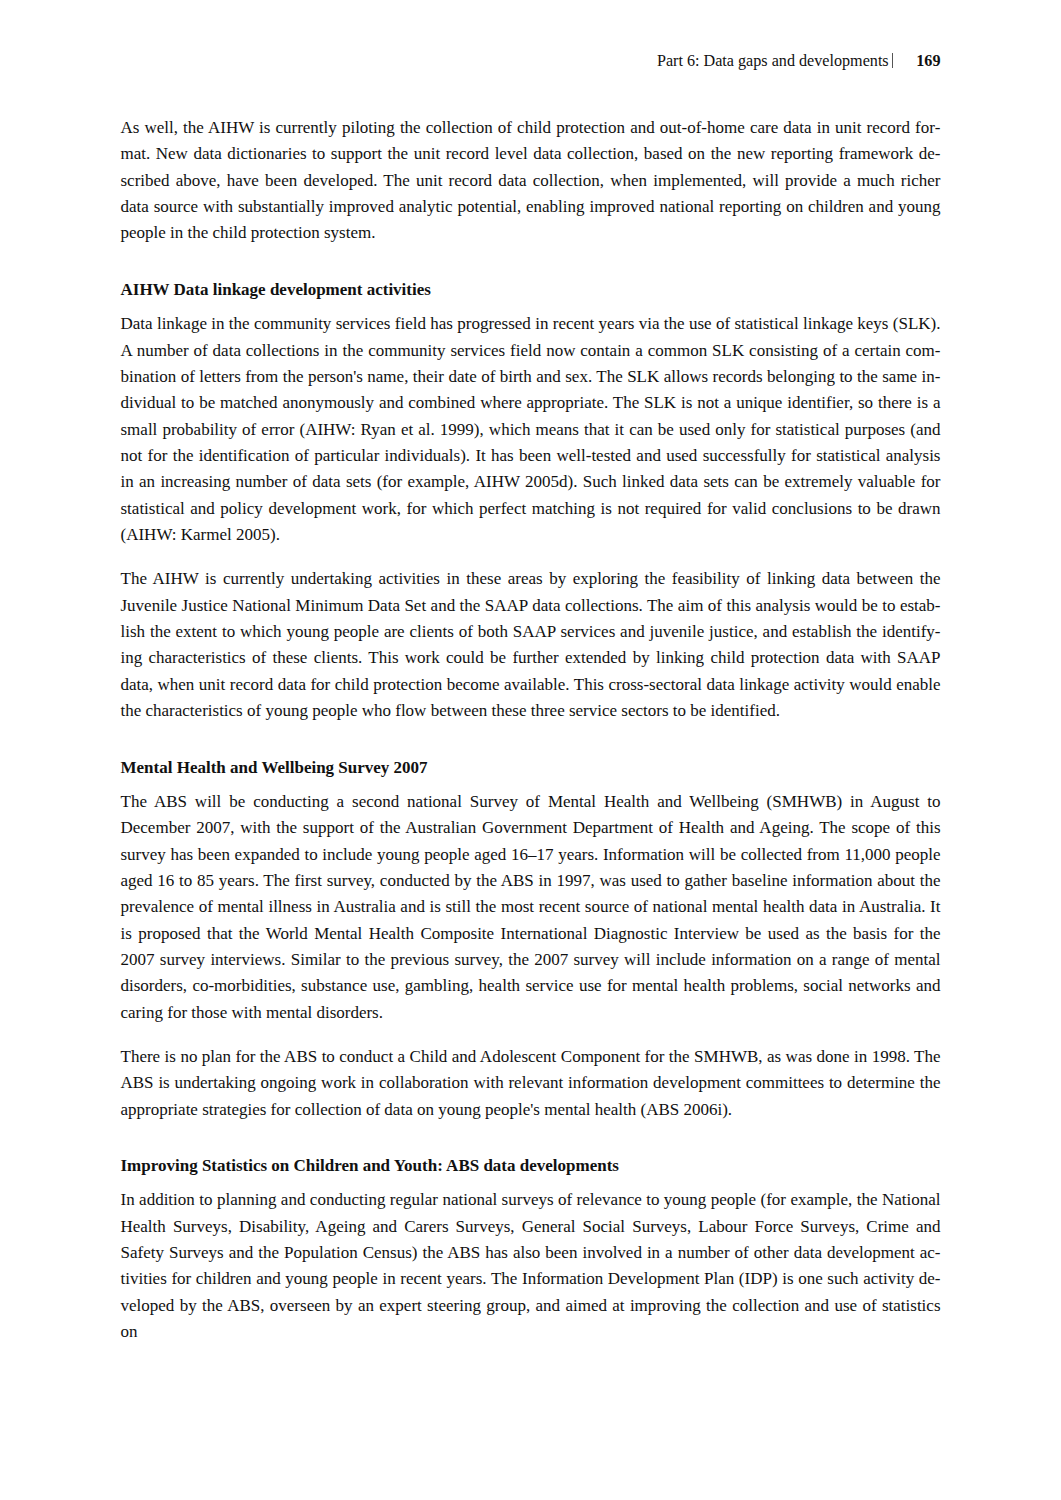Part 6: Data gaps and developments 169
As well, the AIHW is currently piloting the collection of child protection and out-of-home care data in unit record format. New data dictionaries to support the unit record level data collection, based on the new reporting framework described above, have been developed. The unit record data collection, when implemented, will provide a much richer data source with substantially improved analytic potential, enabling improved national reporting on children and young people in the child protection system.
AIHW Data linkage development activities
Data linkage in the community services field has progressed in recent years via the use of statistical linkage keys (SLK). A number of data collections in the community services field now contain a common SLK consisting of a certain combination of letters from the person's name, their date of birth and sex. The SLK allows records belonging to the same individual to be matched anonymously and combined where appropriate. The SLK is not a unique identifier, so there is a small probability of error (AIHW: Ryan et al. 1999), which means that it can be used only for statistical purposes (and not for the identification of particular individuals). It has been well-tested and used successfully for statistical analysis in an increasing number of data sets (for example, AIHW 2005d). Such linked data sets can be extremely valuable for statistical and policy development work, for which perfect matching is not required for valid conclusions to be drawn (AIHW: Karmel 2005).
The AIHW is currently undertaking activities in these areas by exploring the feasibility of linking data between the Juvenile Justice National Minimum Data Set and the SAAP data collections. The aim of this analysis would be to establish the extent to which young people are clients of both SAAP services and juvenile justice, and establish the identifying characteristics of these clients. This work could be further extended by linking child protection data with SAAP data, when unit record data for child protection become available. This cross-sectoral data linkage activity would enable the characteristics of young people who flow between these three service sectors to be identified.
Mental Health and Wellbeing Survey 2007
The ABS will be conducting a second national Survey of Mental Health and Wellbeing (SMHWB) in August to December 2007, with the support of the Australian Government Department of Health and Ageing. The scope of this survey has been expanded to include young people aged 16–17 years. Information will be collected from 11,000 people aged 16 to 85 years. The first survey, conducted by the ABS in 1997, was used to gather baseline information about the prevalence of mental illness in Australia and is still the most recent source of national mental health data in Australia. It is proposed that the World Mental Health Composite International Diagnostic Interview be used as the basis for the 2007 survey interviews. Similar to the previous survey, the 2007 survey will include information on a range of mental disorders, co-morbidities, substance use, gambling, health service use for mental health problems, social networks and caring for those with mental disorders.
There is no plan for the ABS to conduct a Child and Adolescent Component for the SMHWB, as was done in 1998. The ABS is undertaking ongoing work in collaboration with relevant information development committees to determine the appropriate strategies for collection of data on young people's mental health (ABS 2006i).
Improving Statistics on Children and Youth: ABS data developments
In addition to planning and conducting regular national surveys of relevance to young people (for example, the National Health Surveys, Disability, Ageing and Carers Surveys, General Social Surveys, Labour Force Surveys, Crime and Safety Surveys and the Population Census) the ABS has also been involved in a number of other data development activities for children and young people in recent years. The Information Development Plan (IDP) is one such activity developed by the ABS, overseen by an expert steering group, and aimed at improving the collection and use of statistics on